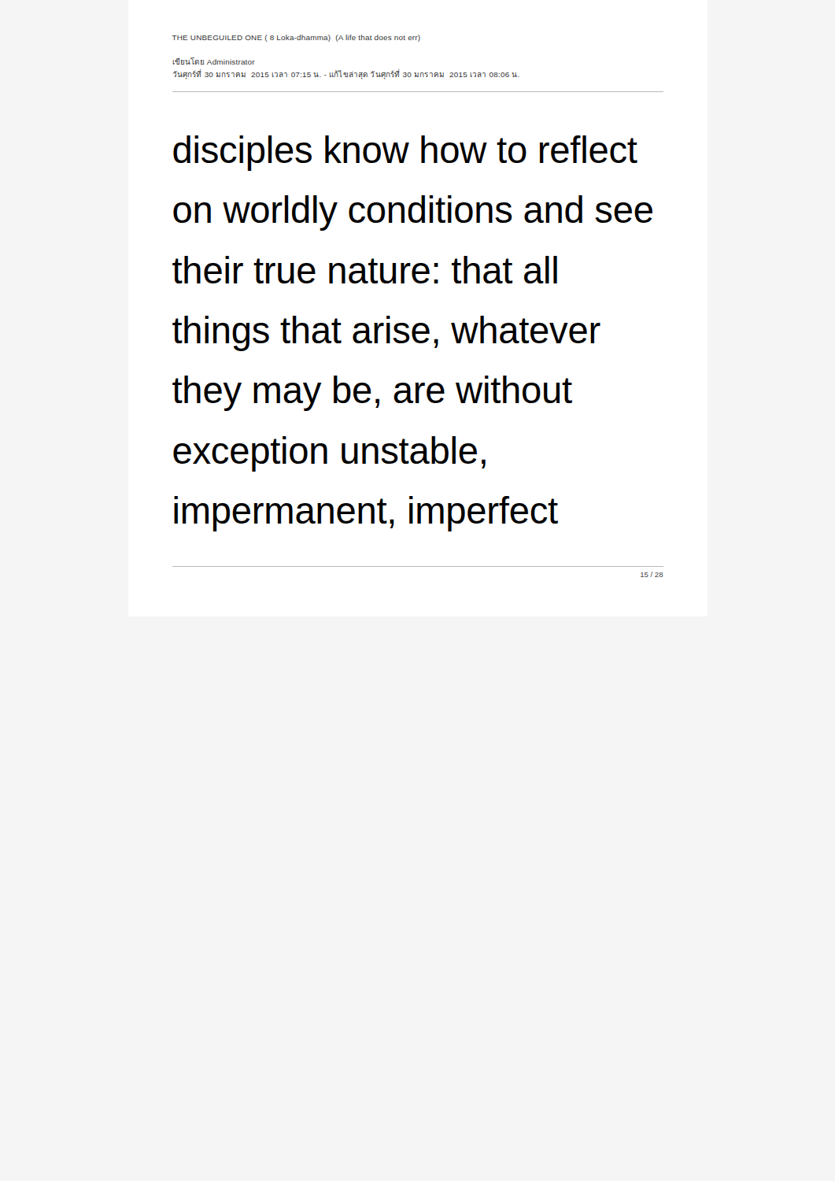THE UNBEGUILED ONE ( 8 Loka-dhamma) (A life that does not err)
เขียนโดย Administrator
วันศุกร์ที่ 30 มกราคม 2015 เวลา 07:15 น. - แก้ไขล่าสุด วันศุกร์ที่ 30 มกราคม 2015 เวลา 08:06 น.
disciples know how to reflect on worldly conditions and see their true nature: that all things that arise, whatever they may be, are without exception unstable, impermanent, imperfect
15 / 28